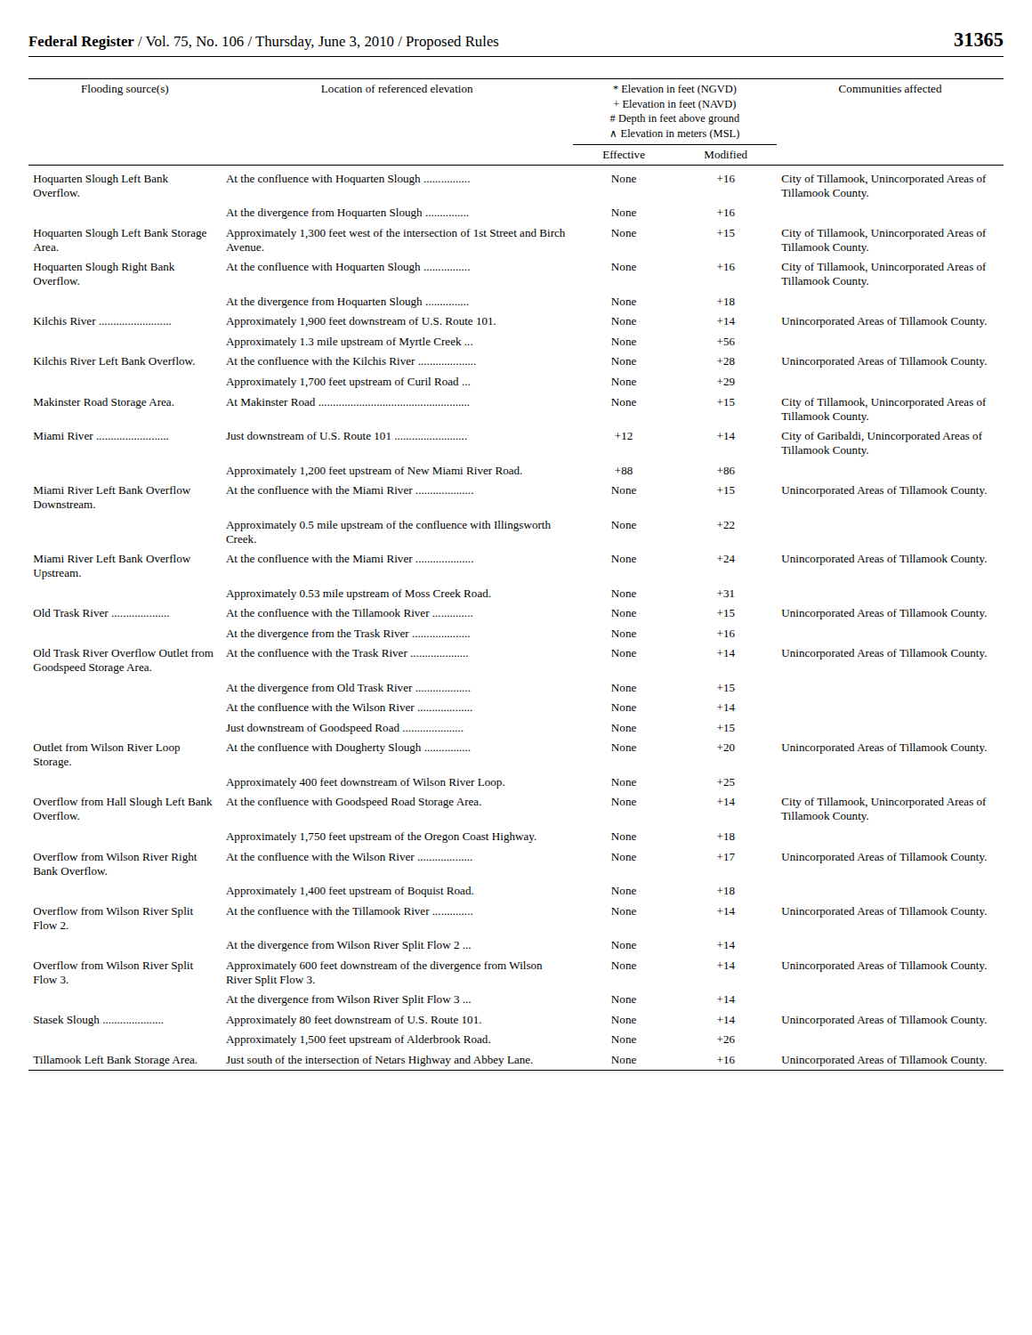Federal Register / Vol. 75, No. 106 / Thursday, June 3, 2010 / Proposed Rules
31365
| Flooding source(s) | Location of referenced elevation | * Elevation in feet (NGVD) + Elevation in feet (NAVD) # Depth in feet above ground ∧ Elevation in meters (MSL) | Communities affected |
| --- | --- | --- | --- |
| Effective | Modified |
| Hoquarten Slough Left Bank Overflow. | At the confluence with Hoquarten Slough ................ | None | +16 | City of Tillamook, Unincorporated Areas of Tillamook County. |
| | At the divergence from Hoquarten Slough ............... | None | +16 | |
| Hoquarten Slough Left Bank Storage Area. | Approximately 1,300 feet west of the intersection of 1st Street and Birch Avenue. | None | +15 | City of Tillamook, Unincorporated Areas of Tillamook County. |
| Hoquarten Slough Right Bank Overflow. | At the confluence with Hoquarten Slough ................ | None | +16 | City of Tillamook, Unincorporated Areas of Tillamook County. |
| | At the divergence from Hoquarten Slough ............... | None | +18 | |
| Kilchis River ......................... | Approximately 1,900 feet downstream of U.S. Route 101. | None | +14 | Unincorporated Areas of Tillamook County. |
| | Approximately 1.3 mile upstream of Myrtle Creek ... | None | +56 | |
| Kilchis River Left Bank Overflow. | At the confluence with the Kilchis River .................... | None | +28 | Unincorporated Areas of Tillamook County. |
| | Approximately 1,700 feet upstream of Curil Road ... | None | +29 | |
| Makinster Road Storage Area. | At Makinster Road .................................................... | None | +15 | City of Tillamook, Unincorporated Areas of Tillamook County. |
| Miami River ......................... | Just downstream of U.S. Route 101 ......................... | +12 | +14 | City of Garibaldi, Unincorporated Areas of Tillamook County. |
| | Approximately 1,200 feet upstream of New Miami River Road. | +88 | +86 | |
| Miami River Left Bank Overflow Downstream. | At the confluence with the Miami River .................... | None | +15 | Unincorporated Areas of Tillamook County. |
| | Approximately 0.5 mile upstream of the confluence with Illingsworth Creek. | None | +22 | |
| Miami River Left Bank Overflow Upstream. | At the confluence with the Miami River .................... | None | +24 | Unincorporated Areas of Tillamook County. |
| | Approximately 0.53 mile upstream of Moss Creek Road. | None | +31 | |
| Old Trask River .................... | At the confluence with the Tillamook River .............. | None | +15 | Unincorporated Areas of Tillamook County. |
| | At the divergence from the Trask River .................... | None | +16 | |
| Old Trask River Overflow Outlet from Goodspeed Storage Area. | At the confluence with the Trask River .................... | None | +14 | Unincorporated Areas of Tillamook County. |
| | At the divergence from Old Trask River ................... | None | +15 | |
| | At the confluence with the Wilson River ................... | None | +14 | |
| | Just downstream of Goodspeed Road ..................... | None | +15 | |
| Outlet from Wilson River Loop Storage. | At the confluence with Dougherty Slough ................ | None | +20 | Unincorporated Areas of Tillamook County. |
| | Approximately 400 feet downstream of Wilson River Loop. | None | +25 | |
| Overflow from Hall Slough Left Bank Overflow. | At the confluence with Goodspeed Road Storage Area. | None | +14 | City of Tillamook, Unincorporated Areas of Tillamook County. |
| | Approximately 1,750 feet upstream of the Oregon Coast Highway. | None | +18 | |
| Overflow from Wilson River Right Bank Overflow. | At the confluence with the Wilson River ................... | None | +17 | Unincorporated Areas of Tillamook County. |
| | Approximately 1,400 feet upstream of Boquist Road. | None | +18 | |
| Overflow from Wilson River Split Flow 2. | At the confluence with the Tillamook River .............. | None | +14 | Unincorporated Areas of Tillamook County. |
| | At the divergence from Wilson River Split Flow 2 ... | None | +14 | |
| Overflow from Wilson River Split Flow 3. | Approximately 600 feet downstream of the divergence from Wilson River Split Flow 3. | None | +14 | Unincorporated Areas of Tillamook County. |
| | At the divergence from Wilson River Split Flow 3 ... | None | +14 | |
| Stasek Slough ..................... | Approximately 80 feet downstream of U.S. Route 101. | None | +14 | Unincorporated Areas of Tillamook County. |
| | Approximately 1,500 feet upstream of Alderbrook Road. | None | +26 | |
| Tillamook Left Bank Storage Area. | Just south of the intersection of Netars Highway and Abbey Lane. | None | +16 | Unincorporated Areas of Tillamook County. |